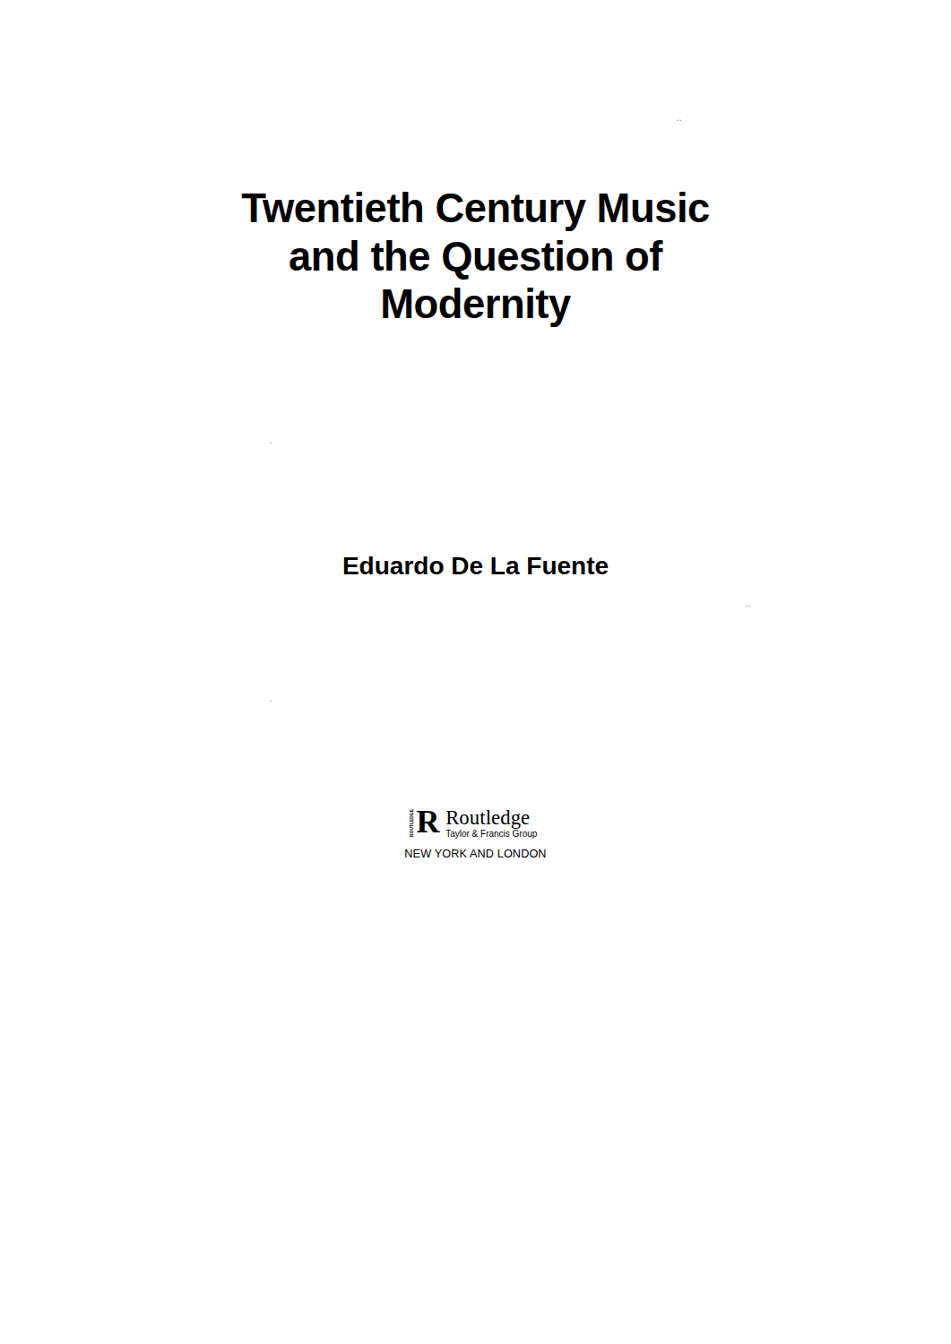.. . .. .
Twentieth Century Music
and the Question of
Modernity
Eduardo De La Fuente
R ROUTLEDGE
Routledge
Taylor & Francis Group
NEW YORK AND LONDON